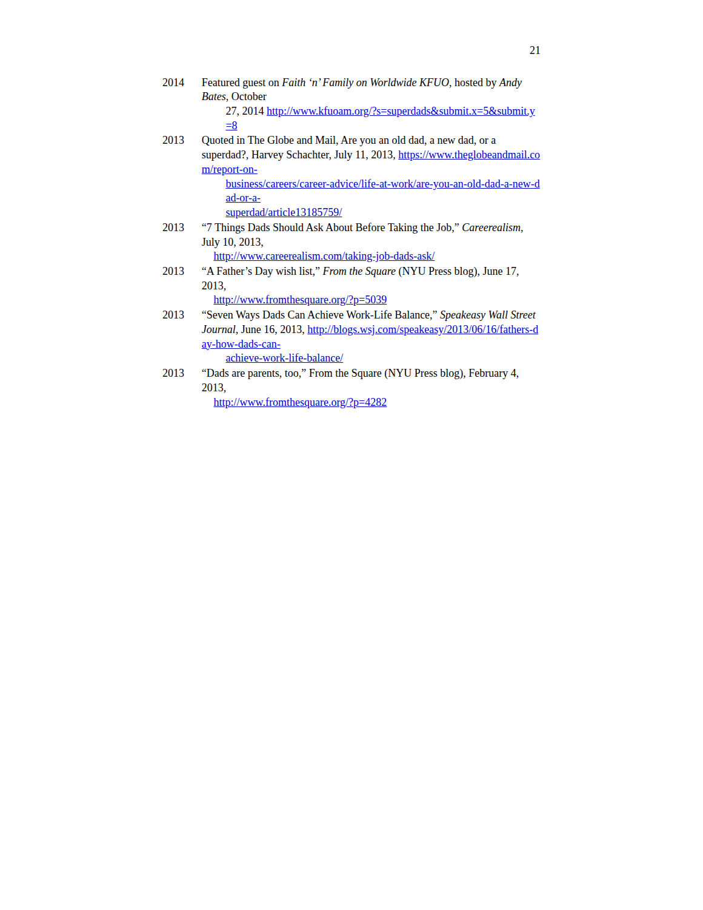21
2014
Featured guest on Faith ‘n’ Family on Worldwide KFUO, hosted by Andy Bates, October 27, 2014 http://www.kfuoam.org/?s=superdads&submit.x=5&submit.y=8
2013
Quoted in The Globe and Mail, Are you an old dad, a new dad, or a superdad?, Harvey Schachter, July 11, 2013, https://www.theglobeandmail.com/report-on- business/careers/career-advice/life-at-work/are-you-an-old-dad-a-new-dad-or-a- superdad/article13185759/
2013
“7 Things Dads Should Ask About Before Taking the Job,” Careerealism, July 10, 2013, http://www.careerealism.com/taking-job-dads-ask/
2013
“A Father’s Day wish list,” From the Square (NYU Press blog), June 17, 2013, http://www.fromthesquare.org/?p=5039
2013
“Seven Ways Dads Can Achieve Work-Life Balance,” Speakeasy Wall Street Journal, June 16, 2013, http://blogs.wsj.com/speakeasy/2013/06/16/fathers-day-how-dads-can- achieve-work-life-balance/
2013
“Dads are parents, too,” From the Square (NYU Press blog), February 4, 2013, http://www.fromthesquare.org/?p=4282